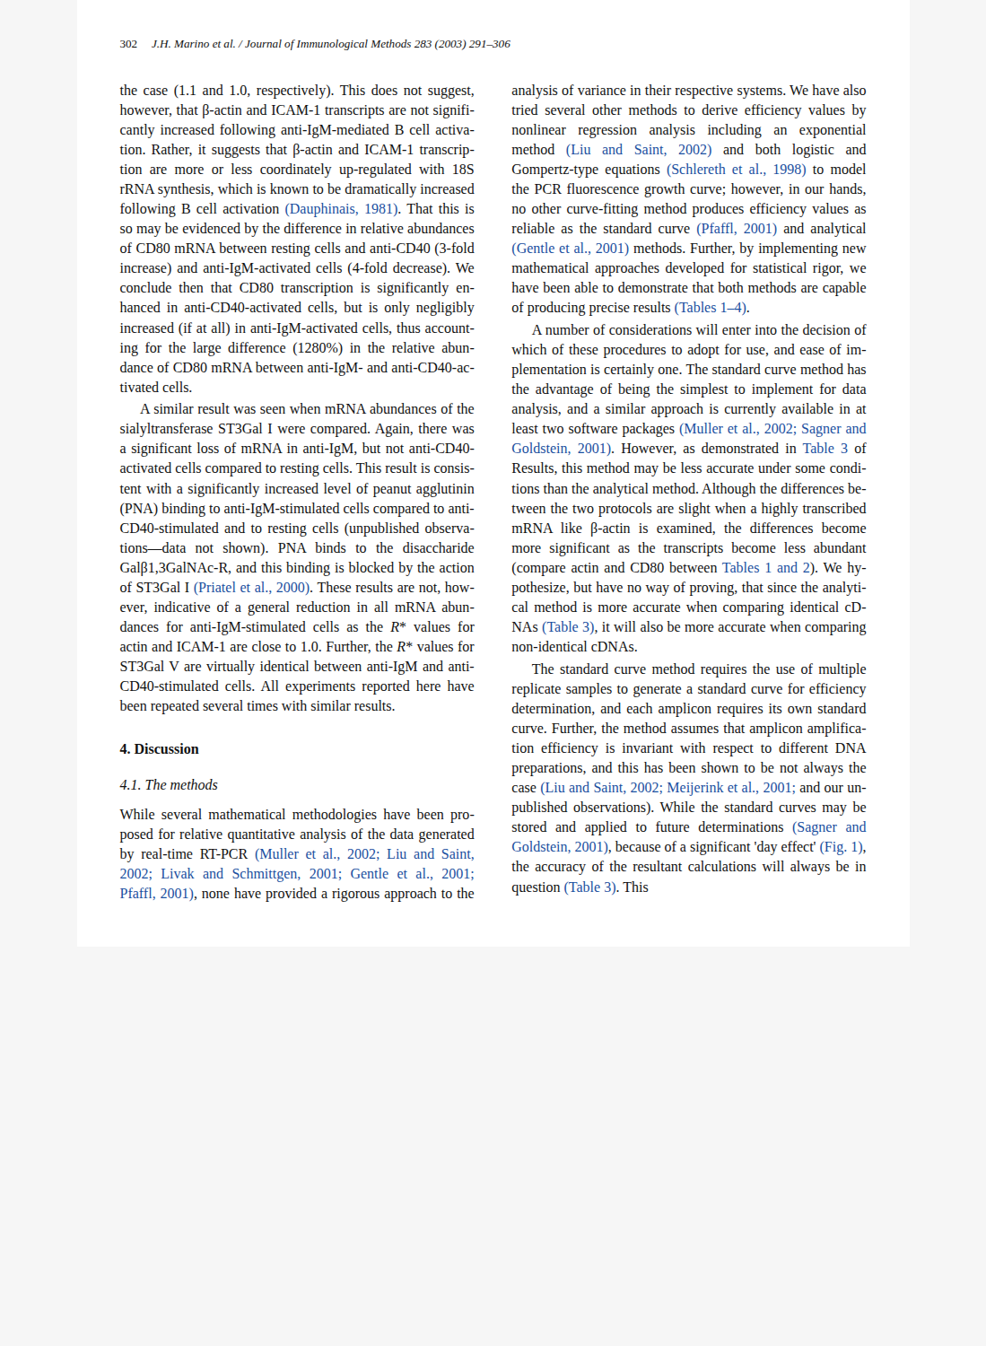302 J.H. Marino et al. / Journal of Immunological Methods 283 (2003) 291–306
the case (1.1 and 1.0, respectively). This does not suggest, however, that β-actin and ICAM-1 transcripts are not significantly increased following anti-IgM-mediated B cell activation. Rather, it suggests that β-actin and ICAM-1 transcription are more or less coordinately up-regulated with 18S rRNA synthesis, which is known to be dramatically increased following B cell activation (Dauphinais, 1981). That this is so may be evidenced by the difference in relative abundances of CD80 mRNA between resting cells and anti-CD40 (3-fold increase) and anti-IgM-activated cells (4-fold decrease). We conclude then that CD80 transcription is significantly enhanced in anti-CD40-activated cells, but is only negligibly increased (if at all) in anti-IgM-activated cells, thus accounting for the large difference (1280%) in the relative abundance of CD80 mRNA between anti-IgM- and anti-CD40-activated cells.
A similar result was seen when mRNA abundances of the sialyltransferase ST3Gal I were compared. Again, there was a significant loss of mRNA in anti-IgM, but not anti-CD40-activated cells compared to resting cells. This result is consistent with a significantly increased level of peanut agglutinin (PNA) binding to anti-IgM-stimulated cells compared to anti-CD40-stimulated and to resting cells (unpublished observations—data not shown). PNA binds to the disaccharide Galβ1,3GalNAc-R, and this binding is blocked by the action of ST3Gal I (Priatel et al., 2000). These results are not, however, indicative of a general reduction in all mRNA abundances for anti-IgM-stimulated cells as the R* values for actin and ICAM-1 are close to 1.0. Further, the R* values for ST3Gal V are virtually identical between anti-IgM and anti-CD40-stimulated cells. All experiments reported here have been repeated several times with similar results.
4. Discussion
4.1. The methods
While several mathematical methodologies have been proposed for relative quantitative analysis of the data generated by real-time RT-PCR (Muller et al., 2002; Liu and Saint, 2002; Livak and Schmittgen, 2001; Gentle et al., 2001; Pfaffl, 2001), none have provided a rigorous approach to the analysis of variance in their respective systems. We have also tried several other methods to derive efficiency values by nonlinear regression analysis including an exponential method (Liu and Saint, 2002) and both logistic and Gompertz-type equations (Schlereth et al., 1998) to model the PCR fluorescence growth curve; however, in our hands, no other curve-fitting method produces efficiency values as reliable as the standard curve (Pfaffl, 2001) and analytical (Gentle et al., 2001) methods. Further, by implementing new mathematical approaches developed for statistical rigor, we have been able to demonstrate that both methods are capable of producing precise results (Tables 1–4).
A number of considerations will enter into the decision of which of these procedures to adopt for use, and ease of implementation is certainly one. The standard curve method has the advantage of being the simplest to implement for data analysis, and a similar approach is currently available in at least two software packages (Muller et al., 2002; Sagner and Goldstein, 2001). However, as demonstrated in Table 3 of Results, this method may be less accurate under some conditions than the analytical method. Although the differences between the two protocols are slight when a highly transcribed mRNA like β-actin is examined, the differences become more significant as the transcripts become less abundant (compare actin and CD80 between Tables 1 and 2). We hypothesize, but have no way of proving, that since the analytical method is more accurate when comparing identical cDNAs (Table 3), it will also be more accurate when comparing non-identical cDNAs.
The standard curve method requires the use of multiple replicate samples to generate a standard curve for efficiency determination, and each amplicon requires its own standard curve. Further, the method assumes that amplicon amplification efficiency is invariant with respect to different DNA preparations, and this has been shown to be not always the case (Liu and Saint, 2002; Meijerink et al., 2001; and our unpublished observations). While the standard curves may be stored and applied to future determinations (Sagner and Goldstein, 2001), because of a significant 'day effect' (Fig. 1), the accuracy of the resultant calculations will always be in question (Table 3). This